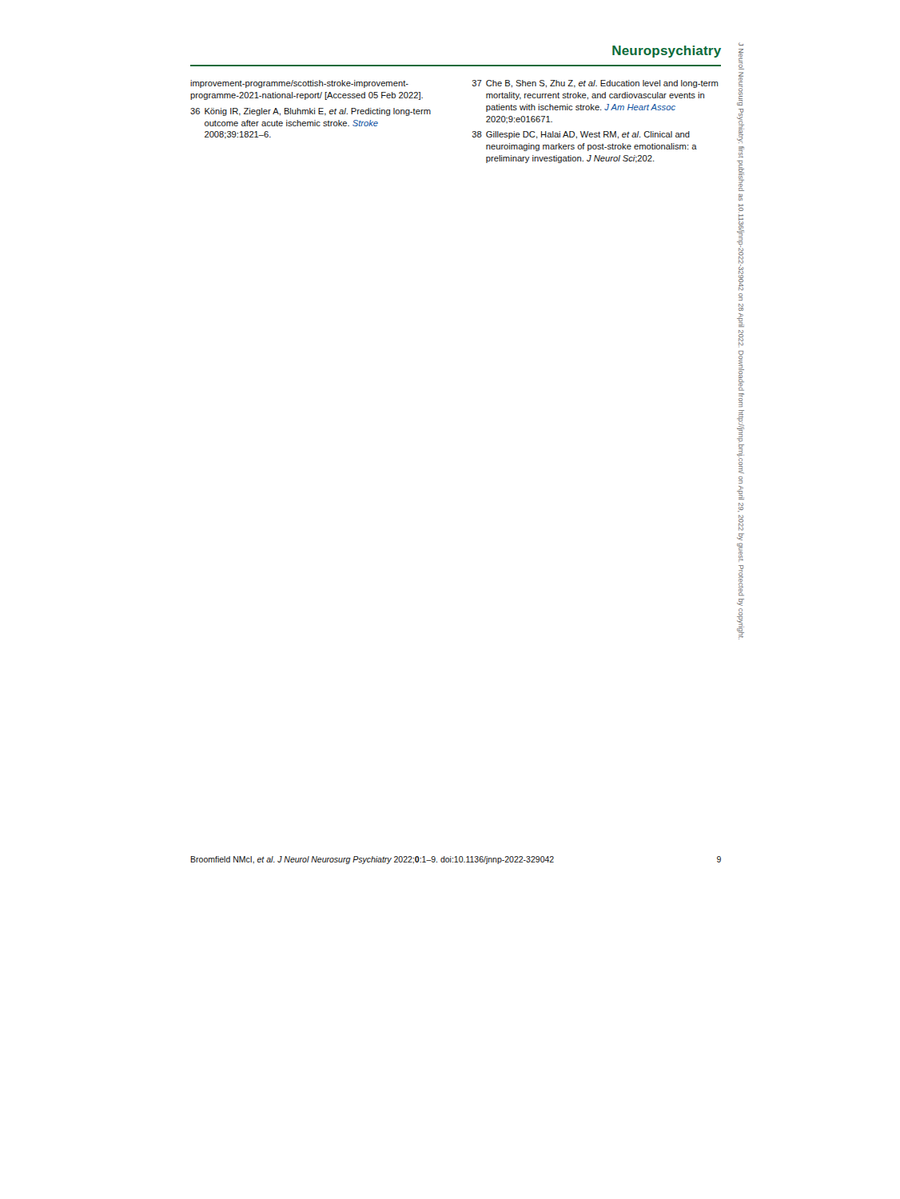Neuropsychiatry
improvement-programme/scottish-stroke-improvement-programme-2021-national-report/ [Accessed 05 Feb 2022].
36 König IR, Ziegler A, Bluhmki E, et al. Predicting long-term outcome after acute ischemic stroke. Stroke 2008;39:1821–6.
37 Che B, Shen S, Zhu Z, et al. Education level and long-term mortality, recurrent stroke, and cardiovascular events in patients with ischemic stroke. J Am Heart Assoc 2020;9:e016671.
38 Gillespie DC, Halai AD, West RM, et al. Clinical and neuroimaging markers of post-stroke emotionalism: a preliminary investigation. J Neurol Sci;202.
Broomfield NMcI, et al. J Neurol Neurosurg Psychiatry 2022;0:1–9. doi:10.1136/jnnp-2022-329042
9
J Neurol Neurosurg Psychiatry: first published as 10.1136/jnnp-2022-329042 on 28 April 2022. Downloaded from http://jnnp.bmj.com/ on April 29, 2022 by guest. Protected by copyright.